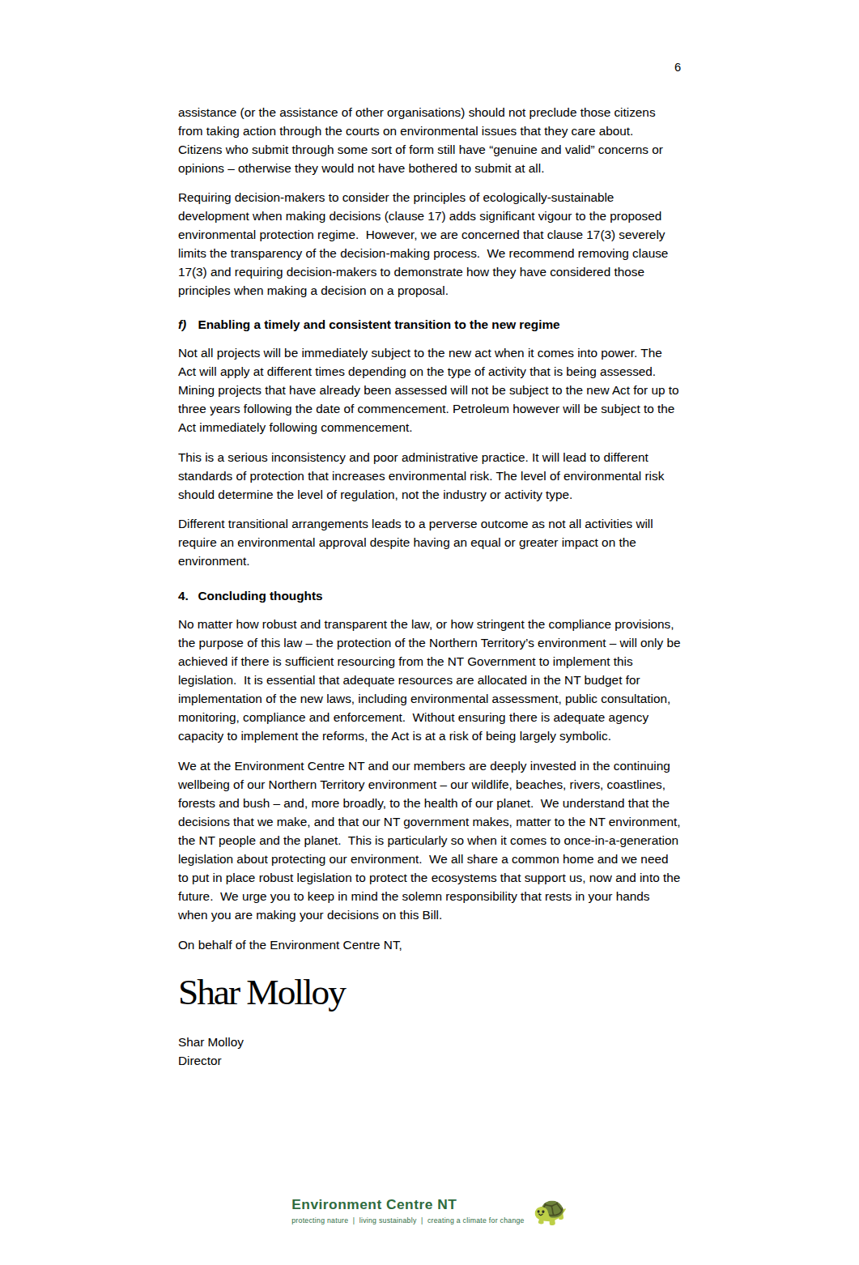6
assistance (or the assistance of other organisations) should not preclude those citizens from taking action through the courts on environmental issues that they care about. Citizens who submit through some sort of form still have “genuine and valid” concerns or opinions – otherwise they would not have bothered to submit at all.
Requiring decision-makers to consider the principles of ecologically-sustainable development when making decisions (clause 17) adds significant vigour to the proposed environmental protection regime. However, we are concerned that clause 17(3) severely limits the transparency of the decision-making process. We recommend removing clause 17(3) and requiring decision-makers to demonstrate how they have considered those principles when making a decision on a proposal.
f) Enabling a timely and consistent transition to the new regime
Not all projects will be immediately subject to the new act when it comes into power. The Act will apply at different times depending on the type of activity that is being assessed. Mining projects that have already been assessed will not be subject to the new Act for up to three years following the date of commencement. Petroleum however will be subject to the Act immediately following commencement.
This is a serious inconsistency and poor administrative practice. It will lead to different standards of protection that increases environmental risk. The level of environmental risk should determine the level of regulation, not the industry or activity type.
Different transitional arrangements leads to a perverse outcome as not all activities will require an environmental approval despite having an equal or greater impact on the environment.
4. Concluding thoughts
No matter how robust and transparent the law, or how stringent the compliance provisions, the purpose of this law – the protection of the Northern Territory’s environment – will only be achieved if there is sufficient resourcing from the NT Government to implement this legislation. It is essential that adequate resources are allocated in the NT budget for implementation of the new laws, including environmental assessment, public consultation, monitoring, compliance and enforcement. Without ensuring there is adequate agency capacity to implement the reforms, the Act is at a risk of being largely symbolic.
We at the Environment Centre NT and our members are deeply invested in the continuing wellbeing of our Northern Territory environment – our wildlife, beaches, rivers, coastlines, forests and bush – and, more broadly, to the health of our planet. We understand that the decisions that we make, and that our NT government makes, matter to the NT environment, the NT people and the planet. This is particularly so when it comes to once-in-a-generation legislation about protecting our environment. We all share a common home and we need to put in place robust legislation to protect the ecosystems that support us, now and into the future. We urge you to keep in mind the solemn responsibility that rests in your hands when you are making your decisions on this Bill.
On behalf of the Environment Centre NT,
Shar Molloy
Shar Molloy
Director
Environment Centre NT
protecting nature | living sustainably | creating a climate for change
🐢